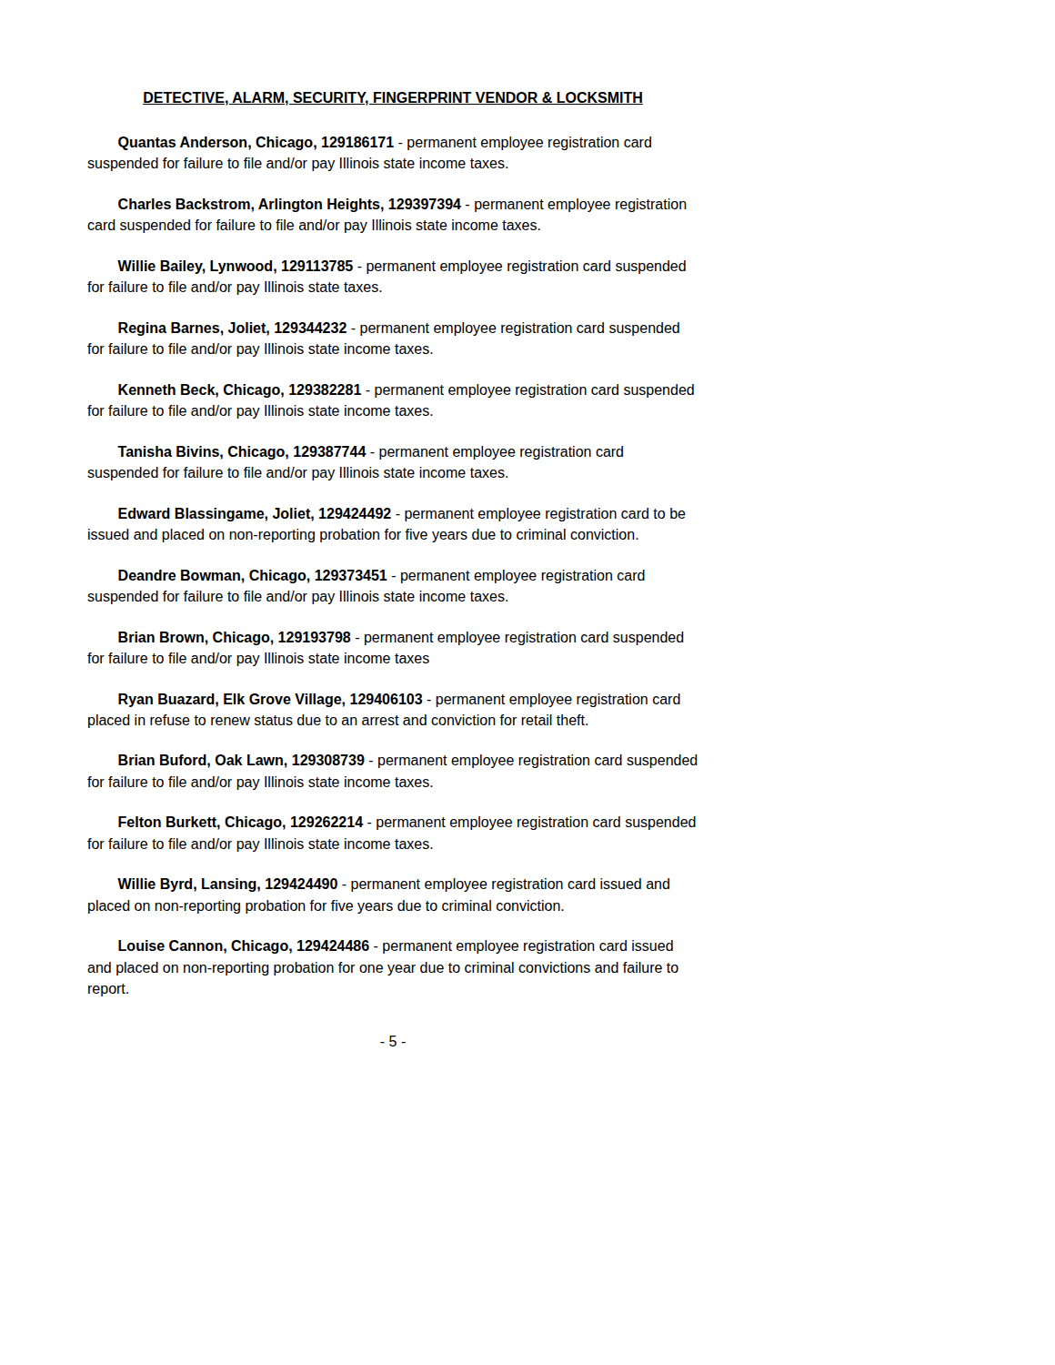DETECTIVE, ALARM, SECURITY, FINGERPRINT VENDOR & LOCKSMITH
Quantas Anderson, Chicago, 129186171 - permanent employee registration card suspended for failure to file and/or pay Illinois state income taxes.
Charles Backstrom, Arlington Heights, 129397394 - permanent employee registration card suspended for failure to file and/or pay Illinois state income taxes.
Willie Bailey, Lynwood, 129113785 - permanent employee registration card suspended for failure to file and/or pay Illinois state taxes.
Regina Barnes, Joliet, 129344232 - permanent employee registration card suspended for failure to file and/or pay Illinois state income taxes.
Kenneth Beck, Chicago, 129382281 - permanent employee registration card suspended for failure to file and/or pay Illinois state income taxes.
Tanisha Bivins, Chicago, 129387744 - permanent employee registration card suspended for failure to file and/or pay Illinois state income taxes.
Edward Blassingame, Joliet, 129424492 - permanent employee registration card to be issued and placed on non-reporting probation for five years due to criminal conviction.
Deandre Bowman, Chicago, 129373451 - permanent employee registration card suspended for failure to file and/or pay Illinois state income taxes.
Brian Brown, Chicago, 129193798 - permanent employee registration card suspended for failure to file and/or pay Illinois state income taxes
Ryan Buazard, Elk Grove Village, 129406103 - permanent employee registration card placed in refuse to renew status due to an arrest and conviction for retail theft.
Brian Buford, Oak Lawn, 129308739 - permanent employee registration card suspended for failure to file and/or pay Illinois state income taxes.
Felton Burkett, Chicago, 129262214 - permanent employee registration card suspended for failure to file and/or pay Illinois state income taxes.
Willie Byrd, Lansing, 129424490 - permanent employee registration card issued and placed on non-reporting probation for five years due to criminal conviction.
Louise Cannon, Chicago, 129424486 - permanent employee registration card issued and placed on non-reporting probation for one year due to criminal convictions and failure to report.
- 5 -